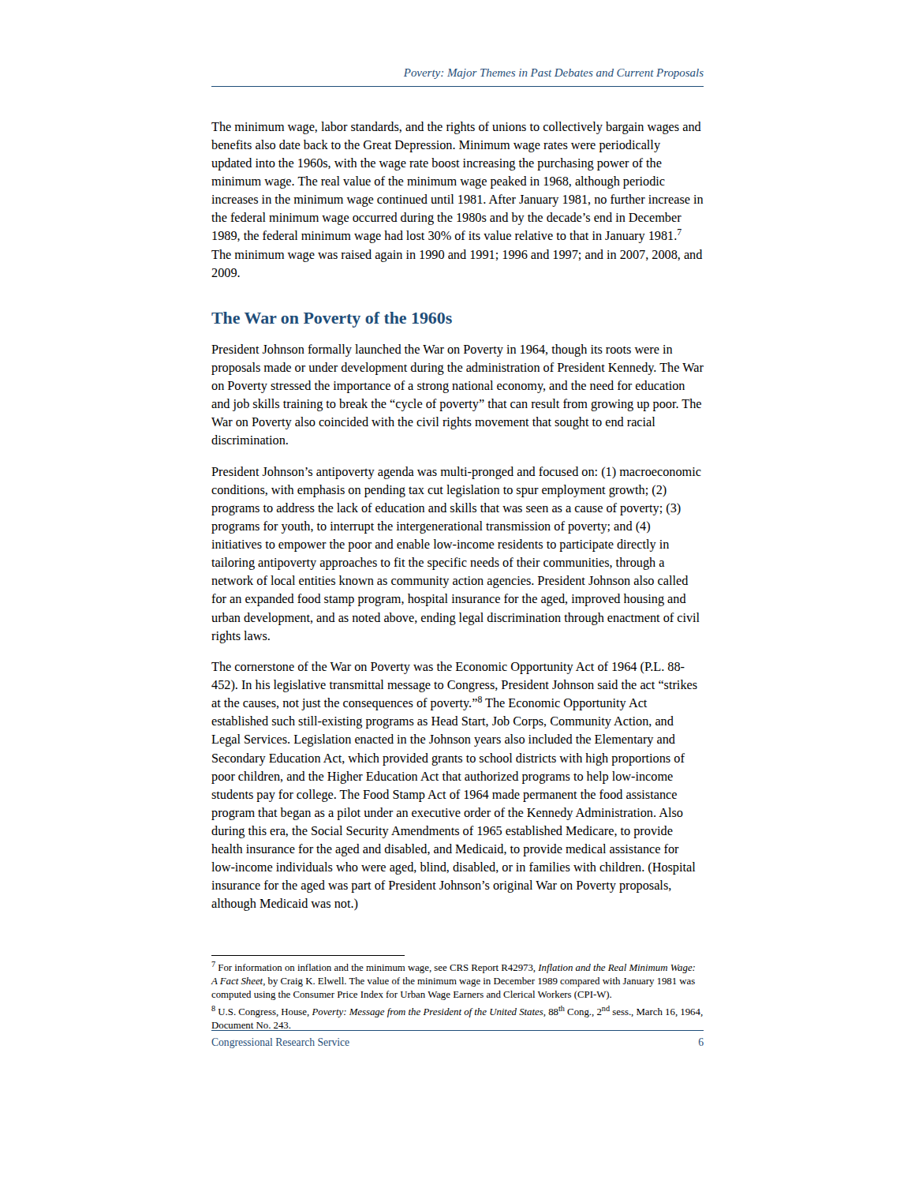Poverty: Major Themes in Past Debates and Current Proposals
The minimum wage, labor standards, and the rights of unions to collectively bargain wages and benefits also date back to the Great Depression. Minimum wage rates were periodically updated into the 1960s, with the wage rate boost increasing the purchasing power of the minimum wage. The real value of the minimum wage peaked in 1968, although periodic increases in the minimum wage continued until 1981. After January 1981, no further increase in the federal minimum wage occurred during the 1980s and by the decade’s end in December 1989, the federal minimum wage had lost 30% of its value relative to that in January 1981.7 The minimum wage was raised again in 1990 and 1991; 1996 and 1997; and in 2007, 2008, and 2009.
The War on Poverty of the 1960s
President Johnson formally launched the War on Poverty in 1964, though its roots were in proposals made or under development during the administration of President Kennedy. The War on Poverty stressed the importance of a strong national economy, and the need for education and job skills training to break the “cycle of poverty” that can result from growing up poor. The War on Poverty also coincided with the civil rights movement that sought to end racial discrimination.
President Johnson’s antipoverty agenda was multi-pronged and focused on: (1) macroeconomic conditions, with emphasis on pending tax cut legislation to spur employment growth; (2) programs to address the lack of education and skills that was seen as a cause of poverty; (3) programs for youth, to interrupt the intergenerational transmission of poverty; and (4) initiatives to empower the poor and enable low-income residents to participate directly in tailoring antipoverty approaches to fit the specific needs of their communities, through a network of local entities known as community action agencies. President Johnson also called for an expanded food stamp program, hospital insurance for the aged, improved housing and urban development, and as noted above, ending legal discrimination through enactment of civil rights laws.
The cornerstone of the War on Poverty was the Economic Opportunity Act of 1964 (P.L. 88-452). In his legislative transmittal message to Congress, President Johnson said the act “strikes at the causes, not just the consequences of poverty.”8 The Economic Opportunity Act established such still-existing programs as Head Start, Job Corps, Community Action, and Legal Services. Legislation enacted in the Johnson years also included the Elementary and Secondary Education Act, which provided grants to school districts with high proportions of poor children, and the Higher Education Act that authorized programs to help low-income students pay for college. The Food Stamp Act of 1964 made permanent the food assistance program that began as a pilot under an executive order of the Kennedy Administration. Also during this era, the Social Security Amendments of 1965 established Medicare, to provide health insurance for the aged and disabled, and Medicaid, to provide medical assistance for low-income individuals who were aged, blind, disabled, or in families with children. (Hospital insurance for the aged was part of President Johnson’s original War on Poverty proposals, although Medicaid was not.)
7 For information on inflation and the minimum wage, see CRS Report R42973, Inflation and the Real Minimum Wage: A Fact Sheet, by Craig K. Elwell. The value of the minimum wage in December 1989 compared with January 1981 was computed using the Consumer Price Index for Urban Wage Earners and Clerical Workers (CPI-W).
8 U.S. Congress, House, Poverty: Message from the President of the United States, 88th Cong., 2nd sess., March 16, 1964, Document No. 243.
Congressional Research Service 6